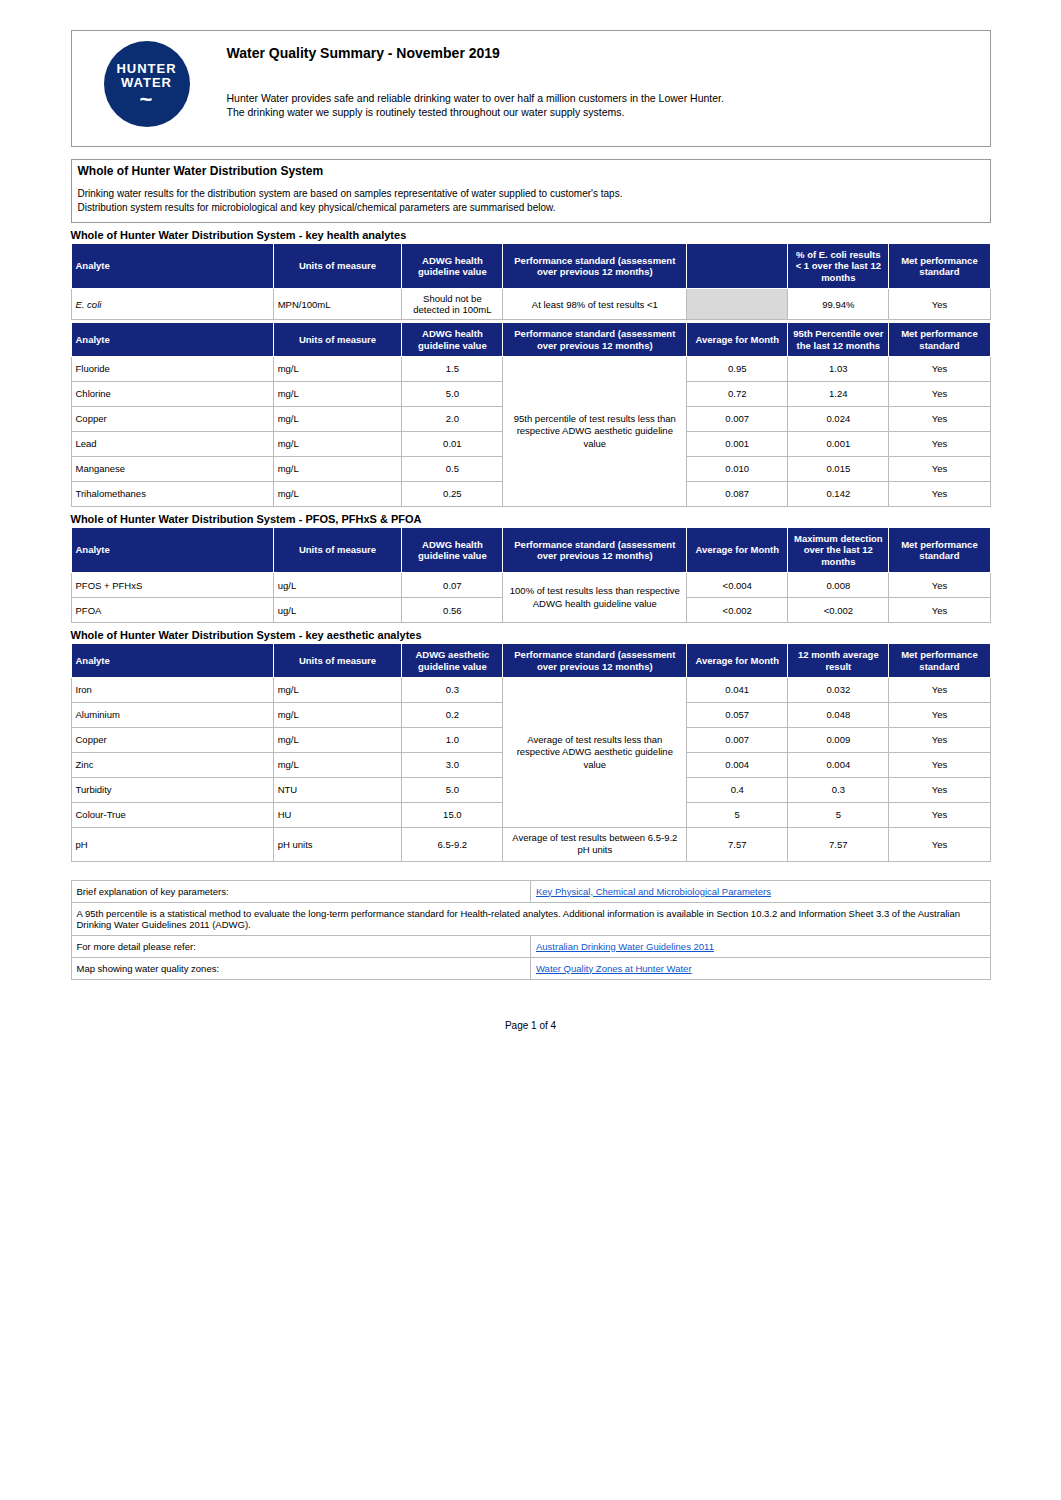HUNTER WATER ~
Water Quality Summary - November 2019
Hunter Water provides safe and reliable drinking water to over half a million customers in the Lower Hunter.
The drinking water we supply is routinely tested throughout our water supply systems.
Whole of Hunter Water Distribution System
Drinking water results for the distribution system are based on samples representative of water supplied to customer's taps.
Distribution system results for microbiological and key physical/chemical parameters are summarised below.
Whole of Hunter Water Distribution System - key health analytes
| Analyte | Units of measure | ADWG health guideline value | Performance standard (assessment over previous 12 months) | | % of E. coli results < 1 over the last 12 months | Met performance standard |
| --- | --- | --- | --- | --- | --- | --- |
| E. coli | MPN/100mL | Should not be detected in 100mL | At least 98% of test results <1 | | 99.94% | Yes |
| Analyte | Units of measure | ADWG health guideline value | Performance standard (assessment over previous 12 months) | Average for Month | 95th Percentile over the last 12 months | Met performance standard |
| --- | --- | --- | --- | --- | --- | --- |
| Fluoride | mg/L | 1.5 | 95th percentile of test results less than respective ADWG aesthetic guideline value | 0.95 | 1.03 | Yes |
| Chlorine | mg/L | 5.0 | 0.72 | 1.24 | Yes |
| Copper | mg/L | 2.0 | 0.007 | 0.024 | Yes |
| Lead | mg/L | 0.01 | 0.001 | 0.001 | Yes |
| Manganese | mg/L | 0.5 | 0.010 | 0.015 | Yes |
| Trihalomethanes | mg/L | 0.25 | 0.087 | 0.142 | Yes |
Whole of Hunter Water Distribution System - PFOS, PFHxS & PFOA
| Analyte | Units of measure | ADWG health guideline value | Performance standard (assessment over previous 12 months) | Average for Month | Maximum detection over the last 12 months | Met performance standard |
| --- | --- | --- | --- | --- | --- | --- |
| PFOS + PFHxS | ug/L | 0.07 | 100% of test results less than respective ADWG health guideline value | <0.004 | 0.008 | Yes |
| PFOA | ug/L | 0.56 | <0.002 | <0.002 | Yes |
Whole of Hunter Water Distribution System - key aesthetic analytes
| Analyte | Units of measure | ADWG aesthetic guideline value | Performance standard (assessment over previous 12 months) | Average for Month | 12 month average result | Met performance standard |
| --- | --- | --- | --- | --- | --- | --- |
| Iron | mg/L | 0.3 | Average of test results less than respective ADWG aesthetic guideline value | 0.041 | 0.032 | Yes |
| Aluminium | mg/L | 0.2 | 0.057 | 0.048 | Yes |
| Copper | mg/L | 1.0 | 0.007 | 0.009 | Yes |
| Zinc | mg/L | 3.0 | 0.004 | 0.004 | Yes |
| Turbidity | NTU | 5.0 | 0.4 | 0.3 | Yes |
| Colour-True | HU | 15.0 | 5 | 5 | Yes |
| pH | pH units | 6.5-9.2 | Average of test results between 6.5-9.2 pH units | 7.57 | 7.57 | Yes |
| Brief explanation of key parameters: | Key Physical, Chemical and Microbiological Parameters |
| A 95th percentile is a statistical method to evaluate the long-term performance standard for Health-related analytes. Additional information is available in Section 10.3.2 and Information Sheet 3.3 of the Australian Drinking Water Guidelines 2011 (ADWG). |
| For more detail please refer: | Australian Drinking Water Guidelines 2011 |
| Map showing water quality zones: | Water Quality Zones at Hunter Water |
Page 1 of 4